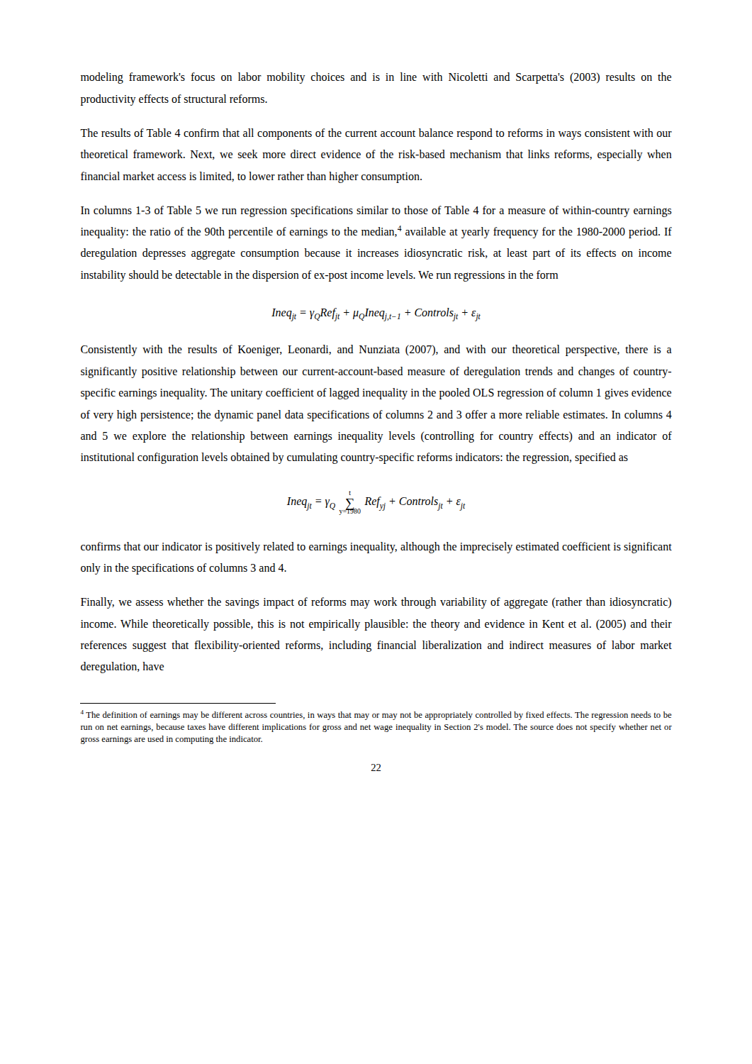modeling framework's focus on labor mobility choices and is in line with Nicoletti and Scarpetta's (2003) results on the productivity effects of structural reforms.
The results of Table 4 confirm that all components of the current account balance respond to reforms in ways consistent with our theoretical framework. Next, we seek more direct evidence of the risk-based mechanism that links reforms, especially when financial market access is limited, to lower rather than higher consumption.
In columns 1-3 of Table 5 we run regression specifications similar to those of Table 4 for a measure of within-country earnings inequality: the ratio of the 90th percentile of earnings to the median,4 available at yearly frequency for the 1980-2000 period. If deregulation depresses aggregate consumption because it increases idiosyncratic risk, at least part of its effects on income instability should be detectable in the dispersion of ex-post income levels. We run regressions in the form
Ineqjt = γQRefjt + μQIneqj,t−1 + Controlsjt + εjt
Consistently with the results of Koeniger, Leonardi, and Nunziata (2007), and with our theoretical perspective, there is a significantly positive relationship between our current-account-based measure of deregulation trends and changes of country-specific earnings inequality. The unitary coefficient of lagged inequality in the pooled OLS regression of column 1 gives evidence of very high persistence; the dynamic panel data specifications of columns 2 and 3 offer a more reliable estimates. In columns 4 and 5 we explore the relationship between earnings inequality levels (controlling for country effects) and an indicator of institutional configuration levels obtained by cumulating country-specific reforms indicators: the regression, specified as
Ineqjt = γQ t
∑
y=1980 Refyj + Controlsjt + εjt
confirms that our indicator is positively related to earnings inequality, although the imprecisely estimated coefficient is significant only in the specifications of columns 3 and 4.
Finally, we assess whether the savings impact of reforms may work through variability of aggregate (rather than idiosyncratic) income. While theoretically possible, this is not empirically plausible: the theory and evidence in Kent et al. (2005) and their references suggest that flexibility-oriented reforms, including financial liberalization and indirect measures of labor market deregulation, have
4 The definition of earnings may be different across countries, in ways that may or may not be appropriately controlled by fixed effects. The regression needs to be run on net earnings, because taxes have different implications for gross and net wage inequality in Section 2's model. The source does not specify whether net or gross earnings are used in computing the indicator.
22